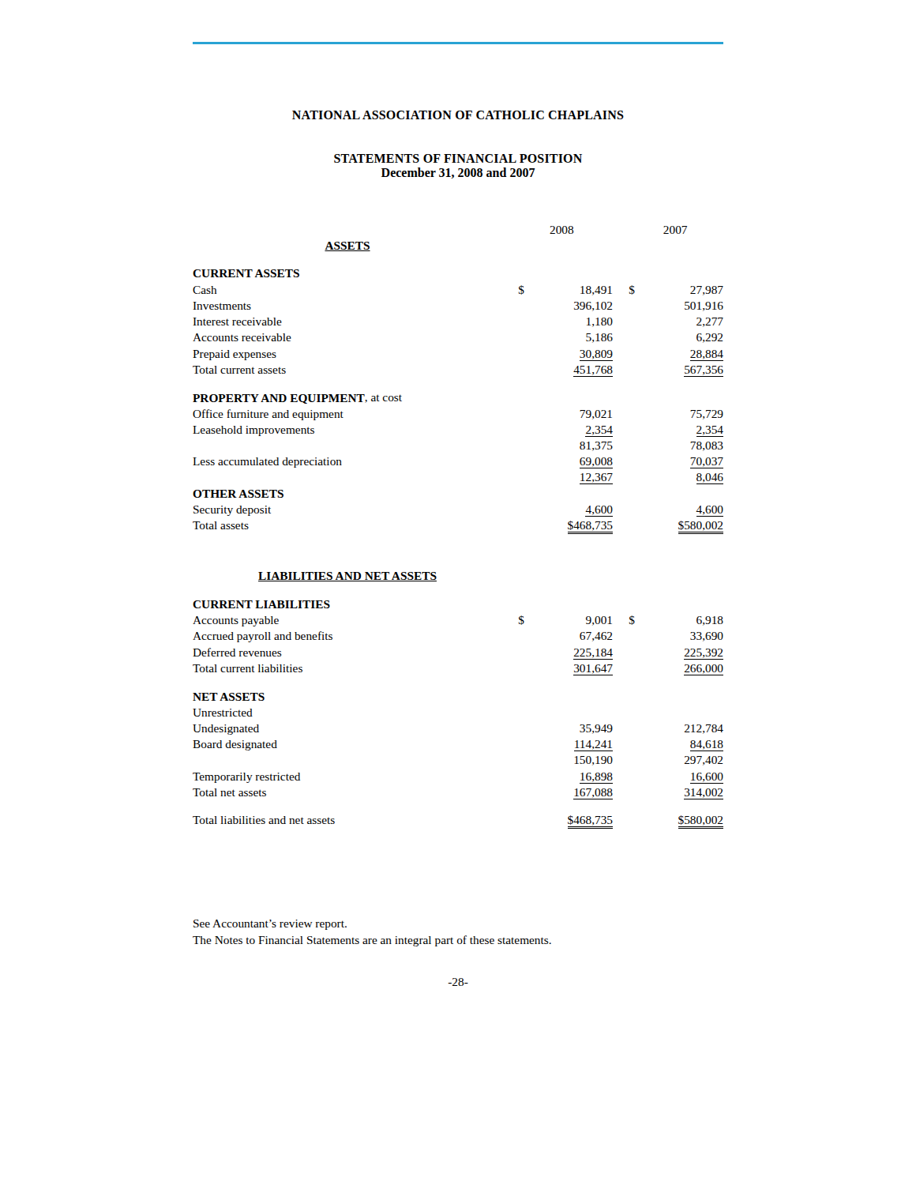NATIONAL ASSOCIATION OF CATHOLIC CHAPLAINS
STATEMENTS OF FINANCIAL POSITION
December 31, 2008 and 2007
| | | 2008 | | 2007 |
| ASSETS | | | | |
| CURRENT ASSETS | | | | |
| Cash | $ | 18,491 | $ | 27,987 |
| Investments | | 396,102 | | 501,916 |
| Interest receivable | | 1,180 | | 2,277 |
| Accounts receivable | | 5,186 | | 6,292 |
| Prepaid expenses | | 30,809 | | 28,884 |
| Total current assets | | 451,768 | | 567,356 |
| PROPERTY AND EQUIPMENT , at cost | | | | |
| Office furniture and equipment | | 79,021 | | 75,729 |
| Leasehold improvements | | 2,354 | | 2,354 |
| | | 81,375 | | 78,083 |
| Less accumulated depreciation | | 69,008 | | 70,037 |
| | | 12,367 | | 8,046 |
| OTHER ASSETS | | | | |
| Security deposit | | 4,600 | | 4,600 |
| Total assets | | $468,735 | | $580,002 |
| LIABILITIES AND NET ASSETS | | | | |
| CURRENT LIABILITIES | | | | |
| Accounts payable | $ | 9,001 | $ | 6,918 |
| Accrued payroll and benefits | | 67,462 | | 33,690 |
| Deferred revenues | | 225,184 | | 225,392 |
| Total current liabilities | | 301,647 | | 266,000 |
| NET ASSETS | | | | |
| Unrestricted | | | | |
| Undesignated | | 35,949 | | 212,784 |
| Board designated | | 114,241 | | 84,618 |
| | | 150,190 | | 297,402 |
| Temporarily restricted | | 16,898 | | 16,600 |
| Total net assets | | 167,088 | | 314,002 |
| Total liabilities and net assets | | $468,735 | | $580,002 |
See Accountant’s review report.
The Notes to Financial Statements are an integral part of these statements.
-28-